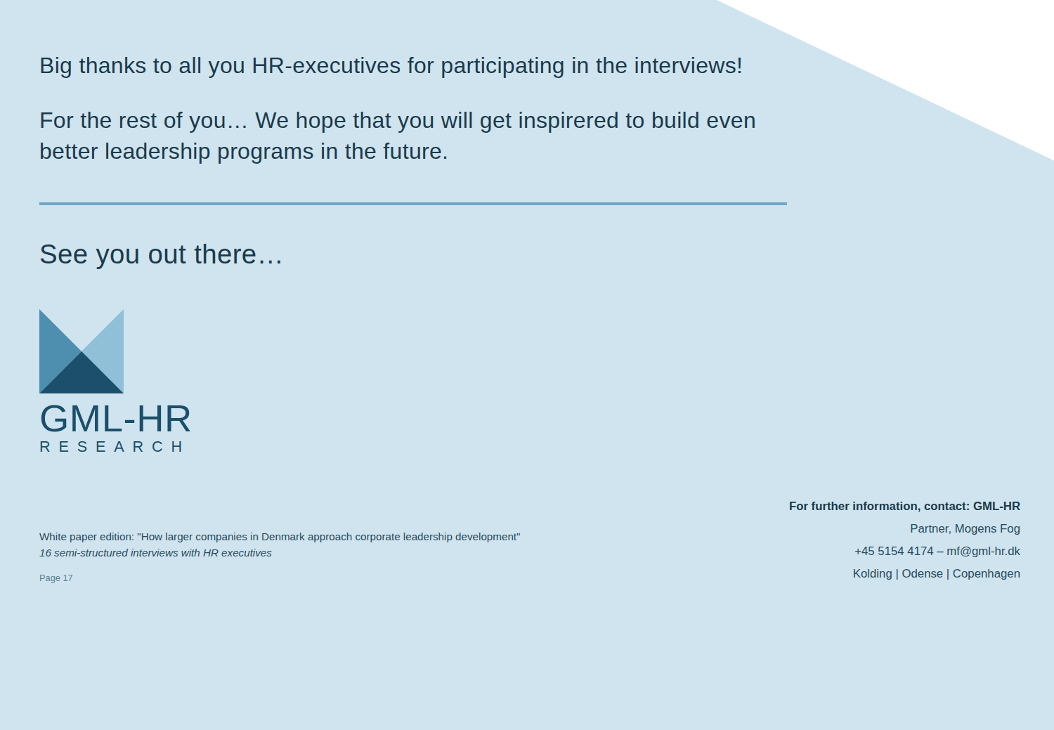Big thanks to all you HR-executives for participating in the interviews!
For the rest of you… We hope that you will get inspirered to build even better leadership programs in the future.
See you out there…
GML-HR
RESEARCH
White paper edition: "How larger companies in Denmark approach corporate leadership development"
16 semi-structured interviews with HR executives
Page 17
For further information, contact: GML-HR
Partner, Mogens Fog
+45 5154 4174 – mf@gml-hr.dk
Kolding | Odense | Copenhagen